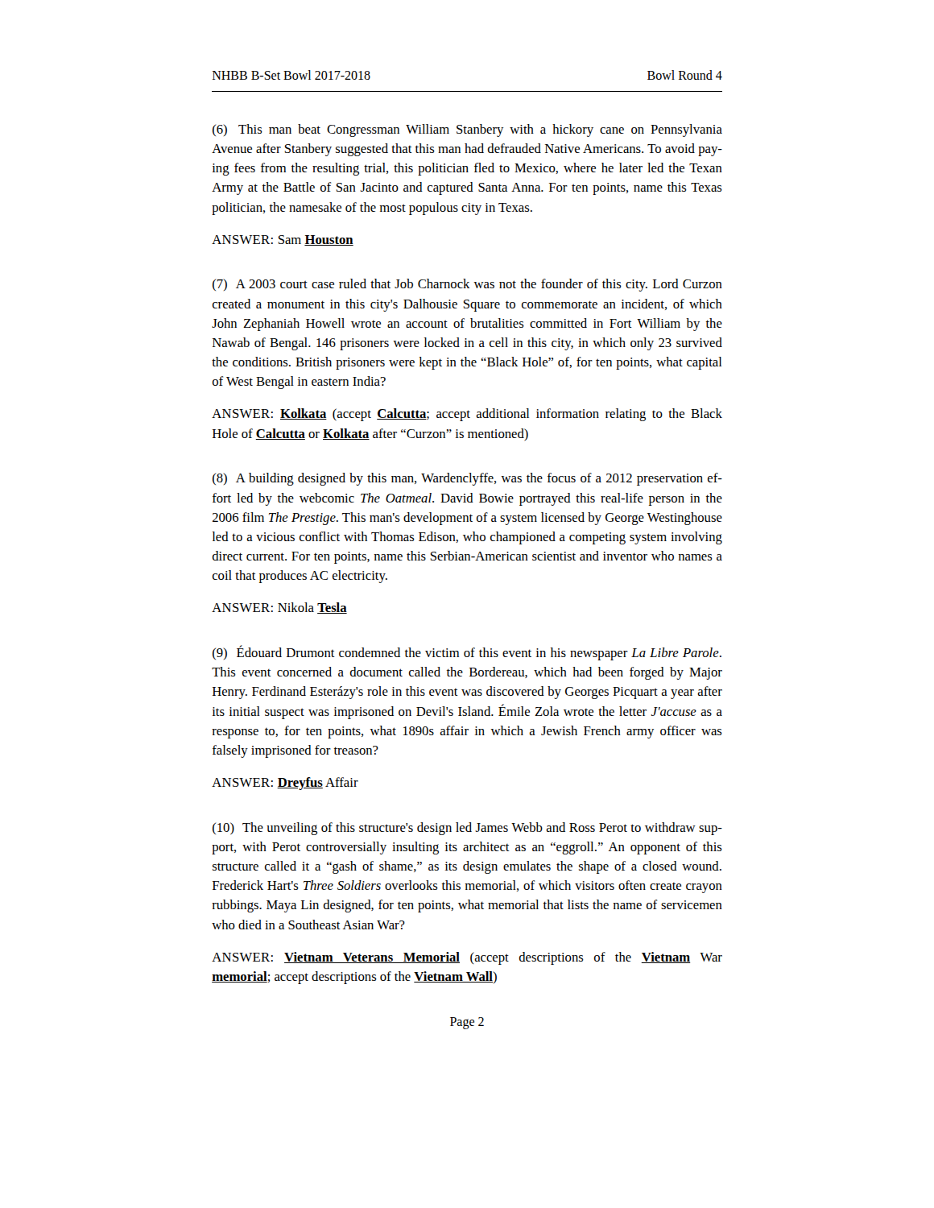NHBB B-Set Bowl 2017-2018 Bowl Round 4
(6) This man beat Congressman William Stanbery with a hickory cane on Pennsylvania Avenue after Stanbery suggested that this man had defrauded Native Americans. To avoid paying fees from the resulting trial, this politician fled to Mexico, where he later led the Texan Army at the Battle of San Jacinto and captured Santa Anna. For ten points, name this Texas politician, the namesake of the most populous city in Texas.
ANSWER: Sam Houston
(7) A 2003 court case ruled that Job Charnock was not the founder of this city. Lord Curzon created a monument in this city's Dalhousie Square to commemorate an incident, of which John Zephaniah Howell wrote an account of brutalities committed in Fort William by the Nawab of Bengal. 146 prisoners were locked in a cell in this city, in which only 23 survived the conditions. British prisoners were kept in the “Black Hole” of, for ten points, what capital of West Bengal in eastern India?
ANSWER: Kolkata (accept Calcutta; accept additional information relating to the Black Hole of Calcutta or Kolkata after “Curzon” is mentioned)
(8) A building designed by this man, Wardenclyffe, was the focus of a 2012 preservation effort led by the webcomic The Oatmeal. David Bowie portrayed this real-life person in the 2006 film The Prestige. This man's development of a system licensed by George Westinghouse led to a vicious conflict with Thomas Edison, who championed a competing system involving direct current. For ten points, name this Serbian-American scientist and inventor who names a coil that produces AC electricity.
ANSWER: Nikola Tesla
(9) Édouard Drumont condemned the victim of this event in his newspaper La Libre Parole. This event concerned a document called the Bordereau, which had been forged by Major Henry. Ferdinand Esterázy's role in this event was discovered by Georges Picquart a year after its initial suspect was imprisoned on Devil's Island. Émile Zola wrote the letter J'accuse as a response to, for ten points, what 1890s affair in which a Jewish French army officer was falsely imprisoned for treason?
ANSWER: Dreyfus Affair
(10) The unveiling of this structure's design led James Webb and Ross Perot to withdraw support, with Perot controversially insulting its architect as an “eggroll.” An opponent of this structure called it a “gash of shame,” as its design emulates the shape of a closed wound. Frederick Hart's Three Soldiers overlooks this memorial, of which visitors often create crayon rubbings. Maya Lin designed, for ten points, what memorial that lists the name of servicemen who died in a Southeast Asian War?
ANSWER: Vietnam Veterans Memorial (accept descriptions of the Vietnam War memorial; accept descriptions of the Vietnam Wall)
Page 2